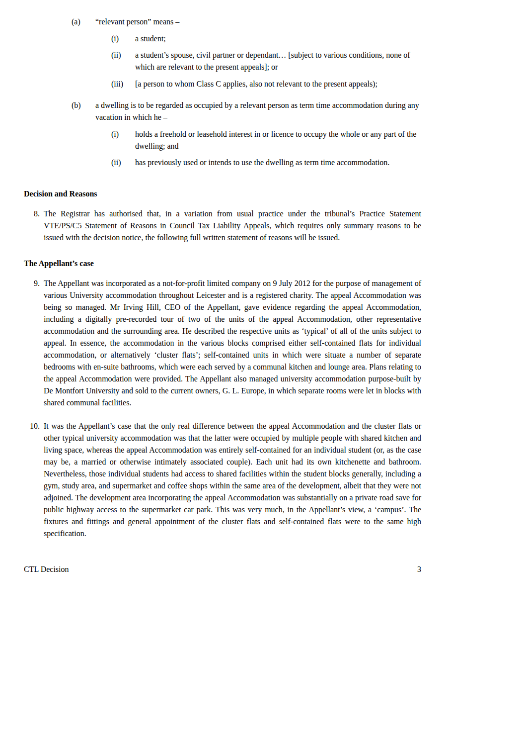(a)
“relevant person” means –
(i)
a student;
(ii)
a student’s spouse, civil partner or dependant… [subject to various conditions, none of which are relevant to the present appeals]; or
(iii)
[a person to whom Class C applies, also not relevant to the present appeals);
(b)
a dwelling is to be regarded as occupied by a relevant person as term time accommodation during any vacation in which he –
(i)
holds a freehold or leasehold interest in or licence to occupy the whole or any part of the dwelling; and
(ii)
has previously used or intends to use the dwelling as term time accommodation.
Decision and Reasons
8. The Registrar has authorised that, in a variation from usual practice under the tribunal’s Practice Statement VTE/PS/C5 Statement of Reasons in Council Tax Liability Appeals, which requires only summary reasons to be issued with the decision notice, the following full written statement of reasons will be issued.
The Appellant’s case
9. The Appellant was incorporated as a not-for-profit limited company on 9 July 2012 for the purpose of management of various University accommodation throughout Leicester and is a registered charity. The appeal Accommodation was being so managed. Mr Irving Hill, CEO of the Appellant, gave evidence regarding the appeal Accommodation, including a digitally pre-recorded tour of two of the units of the appeal Accommodation, other representative accommodation and the surrounding area. He described the respective units as ‘typical’ of all of the units subject to appeal. In essence, the accommodation in the various blocks comprised either self-contained flats for individual accommodation, or alternatively ‘cluster flats’; self-contained units in which were situate a number of separate bedrooms with en-suite bathrooms, which were each served by a communal kitchen and lounge area. Plans relating to the appeal Accommodation were provided. The Appellant also managed university accommodation purpose-built by De Montfort University and sold to the current owners, G. L. Europe, in which separate rooms were let in blocks with shared communal facilities.
10. It was the Appellant’s case that the only real difference between the appeal Accommodation and the cluster flats or other typical university accommodation was that the latter were occupied by multiple people with shared kitchen and living space, whereas the appeal Accommodation was entirely self-contained for an individual student (or, as the case may be, a married or otherwise intimately associated couple). Each unit had its own kitchenette and bathroom. Nevertheless, those individual students had access to shared facilities within the student blocks generally, including a gym, study area, and supermarket and coffee shops within the same area of the development, albeit that they were not adjoined. The development area incorporating the appeal Accommodation was substantially on a private road save for public highway access to the supermarket car park. This was very much, in the Appellant’s view, a ‘campus’. The fixtures and fittings and general appointment of the cluster flats and self-contained flats were to the same high specification.
CTL Decision 3